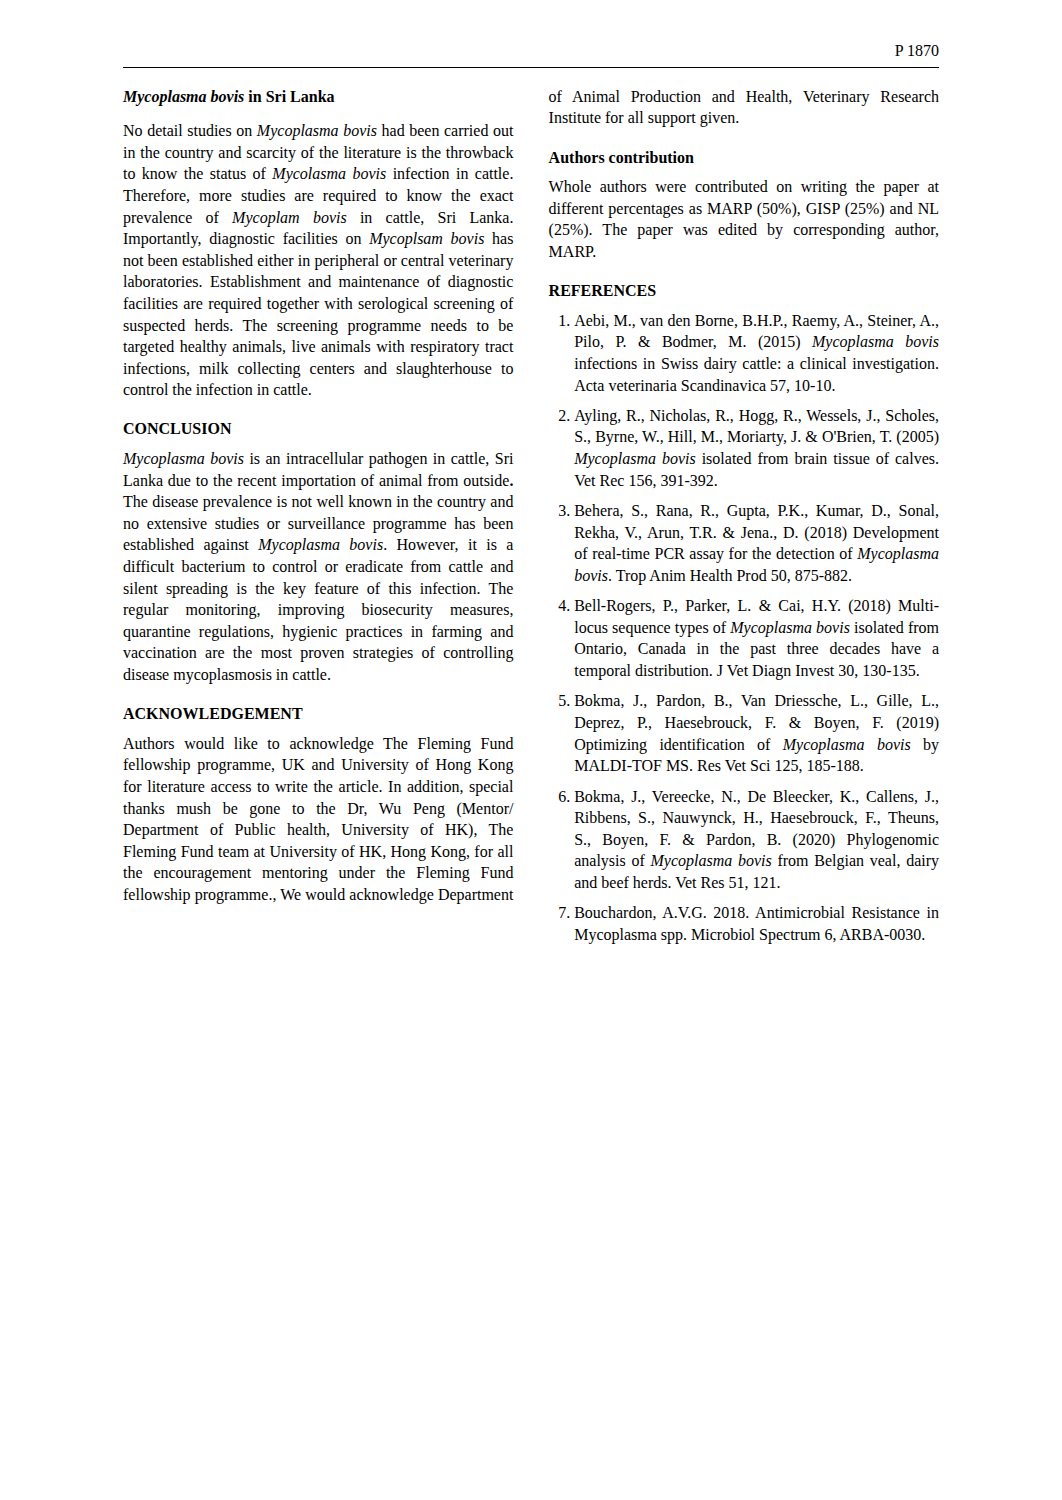P 1870
Mycoplasma bovis in Sri Lanka
No detail studies on Mycoplasma bovis had been carried out in the country and scarcity of the literature is the throwback to know the status of Mycolasma bovis infection in cattle. Therefore, more studies are required to know the exact prevalence of Mycoplam bovis in cattle, Sri Lanka. Importantly, diagnostic facilities on Mycoplsam bovis has not been established either in peripheral or central veterinary laboratories. Establishment and maintenance of diagnostic facilities are required together with serological screening of suspected herds. The screening programme needs to be targeted healthy animals, live animals with respiratory tract infections, milk collecting centers and slaughterhouse to control the infection in cattle.
CONCLUSION
Mycoplasma bovis is an intracellular pathogen in cattle, Sri Lanka due to the recent importation of animal from outside. The disease prevalence is not well known in the country and no extensive studies or surveillance programme has been established against Mycoplasma bovis. However, it is a difficult bacterium to control or eradicate from cattle and silent spreading is the key feature of this infection. The regular monitoring, improving biosecurity measures, quarantine regulations, hygienic practices in farming and vaccination are the most proven strategies of controlling disease mycoplasmosis in cattle.
ACKNOWLEDGEMENT
Authors would like to acknowledge The Fleming Fund fellowship programme, UK and University of Hong Kong for literature access to write the article. In addition, special thanks mush be gone to the Dr, Wu Peng (Mentor/ Department of Public health, University of HK), The Fleming Fund team at University of HK, Hong Kong, for all the encouragement mentoring under the Fleming Fund fellowship programme., We would acknowledge Department of Animal Production and Health, Veterinary Research Institute for all support given.
Authors contribution
Whole authors were contributed on writing the paper at different percentages as MARP (50%), GISP (25%) and NL (25%). The paper was edited by corresponding author, MARP.
REFERENCES
Aebi, M., van den Borne, B.H.P., Raemy, A., Steiner, A., Pilo, P. & Bodmer, M. (2015) Mycoplasma bovis infections in Swiss dairy cattle: a clinical investigation. Acta veterinaria Scandinavica 57, 10-10.
Ayling, R., Nicholas, R., Hogg, R., Wessels, J., Scholes, S., Byrne, W., Hill, M., Moriarty, J. & O'Brien, T. (2005) Mycoplasma bovis isolated from brain tissue of calves. Vet Rec 156, 391-392.
Behera, S., Rana, R., Gupta, P.K., Kumar, D., Sonal, Rekha, V., Arun, T.R. & Jena., D. (2018) Development of real-time PCR assay for the detection of Mycoplasma bovis. Trop Anim Health Prod 50, 875-882.
Bell-Rogers, P., Parker, L. & Cai, H.Y. (2018) Multi-locus sequence types of Mycoplasma bovis isolated from Ontario, Canada in the past three decades have a temporal distribution. J Vet Diagn Invest 30, 130-135.
Bokma, J., Pardon, B., Van Driessche, L., Gille, L., Deprez, P., Haesebrouck, F. & Boyen, F. (2019) Optimizing identification of Mycoplasma bovis by MALDI-TOF MS. Res Vet Sci 125, 185-188.
Bokma, J., Vereecke, N., De Bleecker, K., Callens, J., Ribbens, S., Nauwynck, H., Haesebrouck, F., Theuns, S., Boyen, F. & Pardon, B. (2020) Phylogenomic analysis of Mycoplasma bovis from Belgian veal, dairy and beef herds. Vet Res 51, 121.
Bouchardon, A.V.G. 2018. Antimicrobial Resistance in Mycoplasma spp. Microbiol Spectrum 6, ARBA-0030.